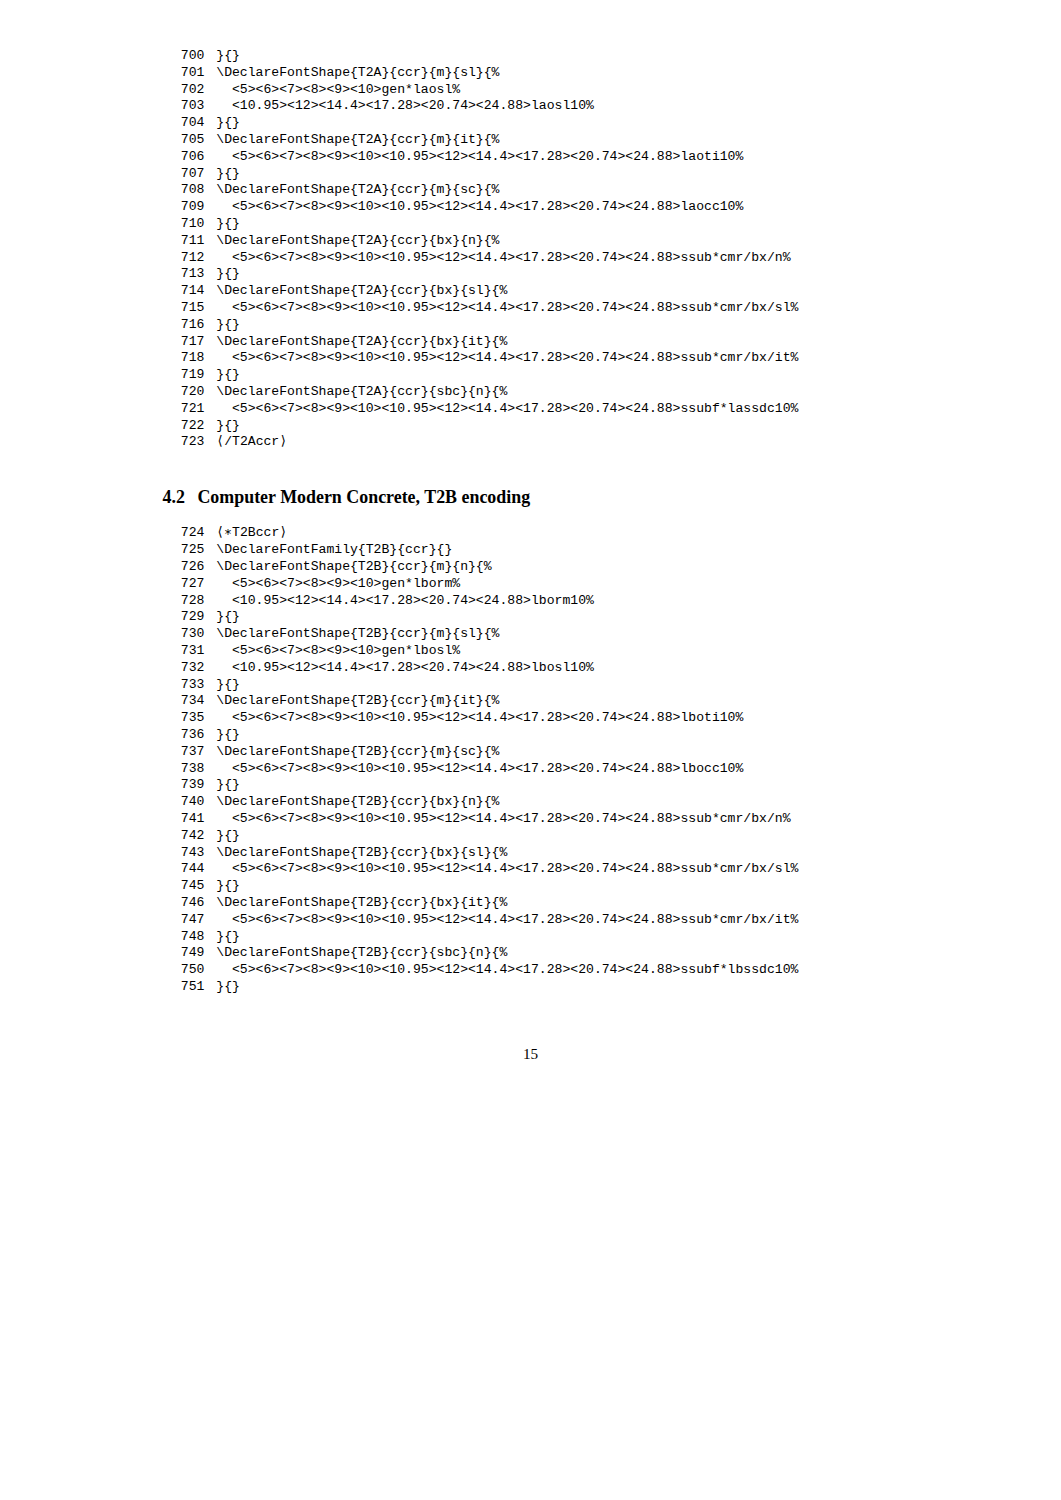700}{}
701\DeclareFontShape{T2A}{ccr}{m}{sl}{%
702  <5><6><7><8><9><10>gen*laosl%
703  <10.95><12><14.4><17.28><20.74><24.88>laosl10%
704}{}
705\DeclareFontShape{T2A}{ccr}{m}{it}{%
706  <5><6><7><8><9><10><10.95><12><14.4><17.28><20.74><24.88>laoti10%
707}{}
708\DeclareFontShape{T2A}{ccr}{m}{sc}{%
709  <5><6><7><8><9><10><10.95><12><14.4><17.28><20.74><24.88>laocc10%
710}{}
711\DeclareFontShape{T2A}{ccr}{bx}{n}{%
712  <5><6><7><8><9><10><10.95><12><14.4><17.28><20.74><24.88>ssub*cmr/bx/n%
713}{}
714\DeclareFontShape{T2A}{ccr}{bx}{sl}{%
715  <5><6><7><8><9><10><10.95><12><14.4><17.28><20.74><24.88>ssub*cmr/bx/sl%
716}{}
717\DeclareFontShape{T2A}{ccr}{bx}{it}{%
718  <5><6><7><8><9><10><10.95><12><14.4><17.28><20.74><24.88>ssub*cmr/bx/it%
719}{}
720\DeclareFontShape{T2A}{ccr}{sbc}{n}{%
721  <5><6><7><8><9><10><10.95><12><14.4><17.28><20.74><24.88>ssubf*lassdc10%
722}{}
723⟨/T2Accr⟩
4.2 Computer Modern Concrete, T2B encoding
724⟨∗T2Bccr⟩
725\DeclareFontFamily{T2B}{ccr}{}
726\DeclareFontShape{T2B}{ccr}{m}{n}{%
727  <5><6><7><8><9><10>gen*lborm%
728  <10.95><12><14.4><17.28><20.74><24.88>lborm10%
729}{}
730\DeclareFontShape{T2B}{ccr}{m}{sl}{%
731  <5><6><7><8><9><10>gen*lbosl%
732  <10.95><12><14.4><17.28><20.74><24.88>lbosl10%
733}{}
734\DeclareFontShape{T2B}{ccr}{m}{it}{%
735  <5><6><7><8><9><10><10.95><12><14.4><17.28><20.74><24.88>lboti10%
736}{}
737\DeclareFontShape{T2B}{ccr}{m}{sc}{%
738  <5><6><7><8><9><10><10.95><12><14.4><17.28><20.74><24.88>lbocc10%
739}{}
740\DeclareFontShape{T2B}{ccr}{bx}{n}{%
741  <5><6><7><8><9><10><10.95><12><14.4><17.28><20.74><24.88>ssub*cmr/bx/n%
742}{}
743\DeclareFontShape{T2B}{ccr}{bx}{sl}{%
744  <5><6><7><8><9><10><10.95><12><14.4><17.28><20.74><24.88>ssub*cmr/bx/sl%
745}{}
746\DeclareFontShape{T2B}{ccr}{bx}{it}{%
747  <5><6><7><8><9><10><10.95><12><14.4><17.28><20.74><24.88>ssub*cmr/bx/it%
748}{}
749\DeclareFontShape{T2B}{ccr}{sbc}{n}{%
750  <5><6><7><8><9><10><10.95><12><14.4><17.28><20.74><24.88>ssubf*lbssdc10%
751}{}
15